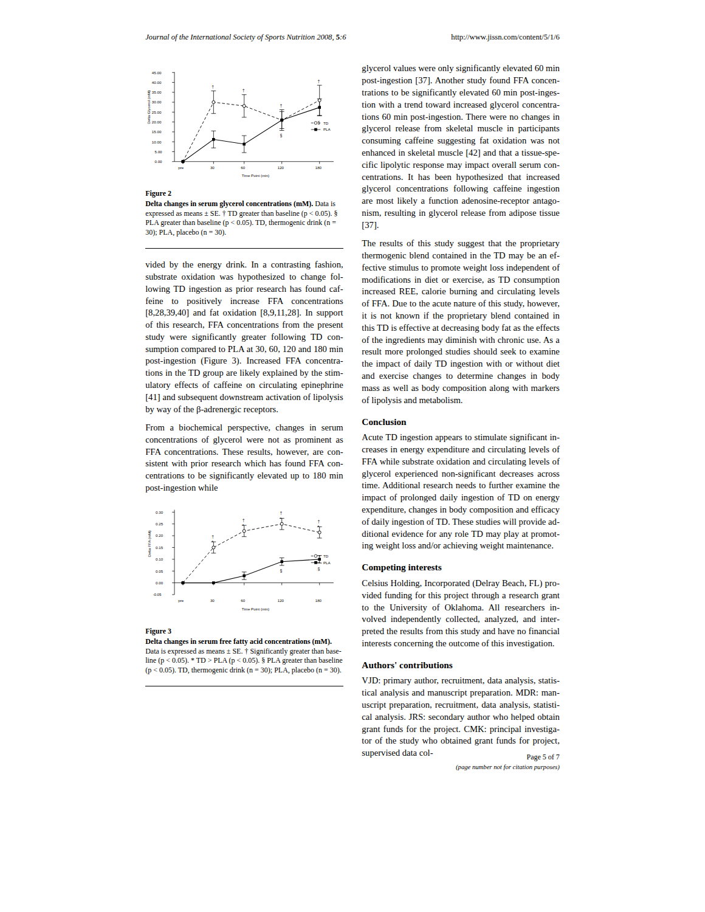Journal of the International Society of Sports Nutrition 2008, 5:6
http://www.jissn.com/content/5/1/6
0.00 5.00 10.00 15.00 20.00 25.00 30.00 35.00 40.00 45.00 pre 30 60 120 180 Time Point (min) Delta Glycerol (mM) † † † † § § TD PLA
Figure 2 Delta changes in serum glycerol concentrations (mM). Data is expressed as means ± SE. † TD greater than baseline (p < 0.05). § PLA greater than baseline (p < 0.05). TD, thermogenic drink (n = 30); PLA, placebo (n = 30).
vided by the energy drink. In a contrasting fashion, substrate oxidation was hypothesized to change following TD ingestion as prior research has found caffeine to positively increase FFA concentrations [8,28,39,40] and fat oxidation [8,9,11,28]. In support of this research, FFA concentrations from the present study were significantly greater following TD consumption compared to PLA at 30, 60, 120 and 180 min post-ingestion (Figure 3). Increased FFA concentrations in the TD group are likely explained by the stimulatory effects of caffeine on circulating epinephrine [41] and subsequent downstream activation of lipolysis by way of the β-adrenergic receptors.
From a biochemical perspective, changes in serum concentrations of glycerol were not as prominent as FFA concentrations. These results, however, are consistent with prior research which has found FFA concentrations to be significantly elevated up to 180 min post-ingestion while
0.30 0.25 0.20 0.15 0.10 0.05 0.00 -0.05 pre 30 60 120 180 Time Point (min) Delta FFA (mM) † * † * † * † * § § TD PLA
Figure 3 Delta changes in serum free fatty acid concentrations (mM). Data is expressed as means ± SE. † Significantly greater than baseline (p < 0.05). * TD > PLA (p < 0.05). § PLA greater than baseline (p < 0.05). TD, thermogenic drink (n = 30); PLA, placebo (n = 30).
glycerol values were only significantly elevated 60 min post-ingestion [37]. Another study found FFA concentrations to be significantly elevated 60 min post-ingestion with a trend toward increased glycerol concentrations 60 min post-ingestion. There were no changes in glycerol release from skeletal muscle in participants consuming caffeine suggesting fat oxidation was not enhanced in skeletal muscle [42] and that a tissue-specific lipolytic response may impact overall serum concentrations. It has been hypothesized that increased glycerol concentrations following caffeine ingestion are most likely a function adenosine-receptor antagonism, resulting in glycerol release from adipose tissue [37].
The results of this study suggest that the proprietary thermogenic blend contained in the TD may be an effective stimulus to promote weight loss independent of modifications in diet or exercise, as TD consumption increased REE, calorie burning and circulating levels of FFA. Due to the acute nature of this study, however, it is not known if the proprietary blend contained in this TD is effective at decreasing body fat as the effects of the ingredients may diminish with chronic use. As a result more prolonged studies should seek to examine the impact of daily TD ingestion with or without diet and exercise changes to determine changes in body mass as well as body composition along with markers of lipolysis and metabolism.
Conclusion
Acute TD ingestion appears to stimulate significant increases in energy expenditure and circulating levels of FFA while substrate oxidation and circulating levels of glycerol experienced non-significant decreases across time. Additional research needs to further examine the impact of prolonged daily ingestion of TD on energy expenditure, changes in body composition and efficacy of daily ingestion of TD. These studies will provide additional evidence for any role TD may play at promoting weight loss and/or achieving weight maintenance.
Competing interests
Celsius Holding, Incorporated (Delray Beach, FL) provided funding for this project through a research grant to the University of Oklahoma. All researchers involved independently collected, analyzed, and interpreted the results from this study and have no financial interests concerning the outcome of this investigation.
Authors' contributions
VJD: primary author, recruitment, data analysis, statistical analysis and manuscript preparation. MDR: manuscript preparation, recruitment, data analysis, statistical analysis. JRS: secondary author who helped obtain grant funds for the project. CMK: principal investigator of the study who obtained grant funds for project, supervised data col-
Page 5 of 7 (page number not for citation purposes)